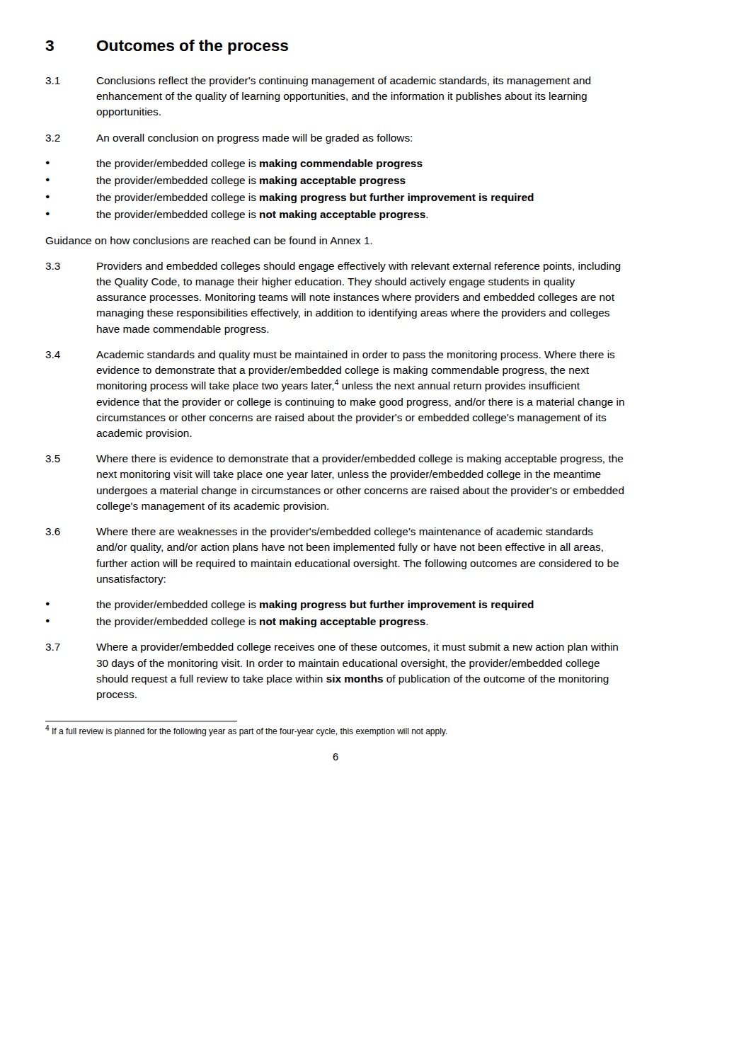3 Outcomes of the process
3.1
Conclusions reflect the provider's continuing management of academic standards, its management and enhancement of the quality of learning opportunities, and the information it publishes about its learning opportunities.
3.2
An overall conclusion on progress made will be graded as follows:
the provider/embedded college is making commendable progress
the provider/embedded college is making acceptable progress
the provider/embedded college is making progress but further improvement is required
the provider/embedded college is not making acceptable progress.
Guidance on how conclusions are reached can be found in Annex 1.
3.3
Providers and embedded colleges should engage effectively with relevant external reference points, including the Quality Code, to manage their higher education. They should actively engage students in quality assurance processes. Monitoring teams will note instances where providers and embedded colleges are not managing these responsibilities effectively, in addition to identifying areas where the providers and colleges have made commendable progress.
3.4
Academic standards and quality must be maintained in order to pass the monitoring process. Where there is evidence to demonstrate that a provider/embedded college is making commendable progress, the next monitoring process will take place two years later,4 unless the next annual return provides insufficient evidence that the provider or college is continuing to make good progress, and/or there is a material change in circumstances or other concerns are raised about the provider's or embedded college's management of its academic provision.
3.5
Where there is evidence to demonstrate that a provider/embedded college is making acceptable progress, the next monitoring visit will take place one year later, unless the provider/embedded college in the meantime undergoes a material change in circumstances or other concerns are raised about the provider's or embedded college's management of its academic provision.
3.6
Where there are weaknesses in the provider's/embedded college's maintenance of academic standards and/or quality, and/or action plans have not been implemented fully or have not been effective in all areas, further action will be required to maintain educational oversight. The following outcomes are considered to be unsatisfactory:
the provider/embedded college is making progress but further improvement is required
the provider/embedded college is not making acceptable progress.
3.7
Where a provider/embedded college receives one of these outcomes, it must submit a new action plan within 30 days of the monitoring visit. In order to maintain educational oversight, the provider/embedded college should request a full review to take place within six months of publication of the outcome of the monitoring process.
4 If a full review is planned for the following year as part of the four-year cycle, this exemption will not apply.
6